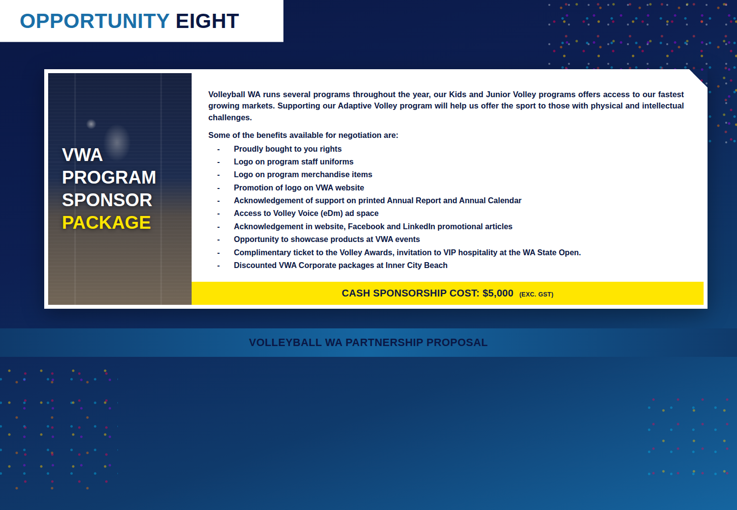OPPORTUNITY EIGHT
VWA
PROGRAM
SPONSOR
PACKAGE
Volleyball WA runs several programs throughout the year, our Kids and Junior Volley programs offers access to our fastest growing markets. Supporting our Adaptive Volley program will help us offer the sport to those with physical and intellectual challenges.
Some of the benefits available for negotiation are:
Proudly bought to you rights
Logo on program staff uniforms
Logo on program merchandise items
Promotion of logo on VWA website
Acknowledgement of support on printed Annual Report and Annual Calendar
Access to Volley Voice (eDm) ad space
Acknowledgement in website, Facebook and LinkedIn promotional articles
Opportunity to showcase products at VWA events
Complimentary ticket to the Volley Awards, invitation to VIP hospitality at the WA State Open.
Discounted VWA Corporate packages at Inner City Beach
CASH SPONSORSHIP COST: $5,000 (EXC. GST)
VOLLEYBALL WA PARTNERSHIP PROPOSAL